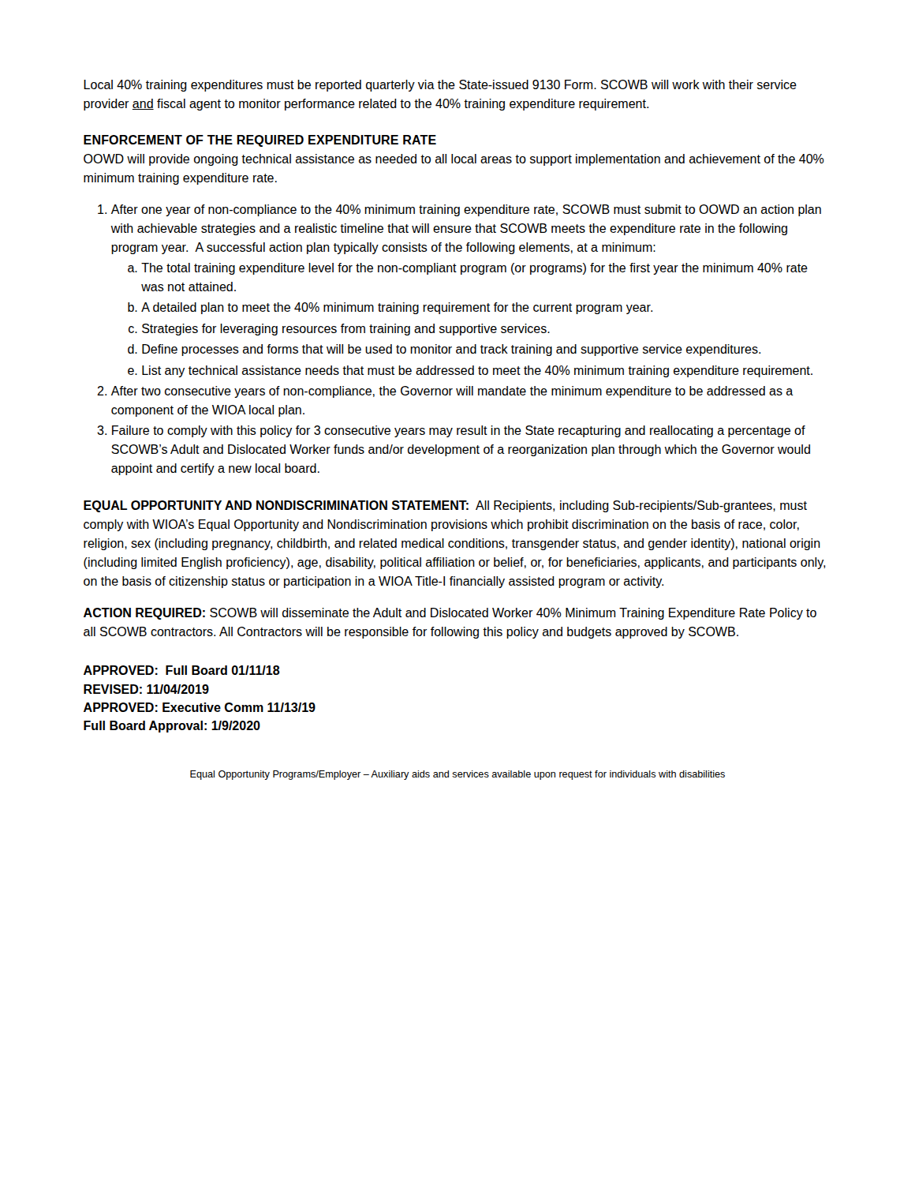Local 40% training expenditures must be reported quarterly via the State-issued 9130 Form. SCOWB will work with their service provider and fiscal agent to monitor performance related to the 40% training expenditure requirement.
Enforcement of the Required Expenditure Rate
OOWD will provide ongoing technical assistance as needed to all local areas to support implementation and achievement of the 40% minimum training expenditure rate.
After one year of non-compliance to the 40% minimum training expenditure rate, SCOWB must submit to OOWD an action plan with achievable strategies and a realistic timeline that will ensure that SCOWB meets the expenditure rate in the following program year. A successful action plan typically consists of the following elements, at a minimum:
The total training expenditure level for the non-compliant program (or programs) for the first year the minimum 40% rate was not attained.
A detailed plan to meet the 40% minimum training requirement for the current program year.
Strategies for leveraging resources from training and supportive services.
Define processes and forms that will be used to monitor and track training and supportive service expenditures.
List any technical assistance needs that must be addressed to meet the 40% minimum training expenditure requirement.
After two consecutive years of non-compliance, the Governor will mandate the minimum expenditure to be addressed as a component of the WIOA local plan.
Failure to comply with this policy for 3 consecutive years may result in the State recapturing and reallocating a percentage of SCOWB’s Adult and Dislocated Worker funds and/or development of a reorganization plan through which the Governor would appoint and certify a new local board.
EQUAL OPPORTUNITY AND NONDISCRIMINATION STATEMENT: All Recipients, including Sub-recipients/Sub-grantees, must comply with WIOA’s Equal Opportunity and Nondiscrimination provisions which prohibit discrimination on the basis of race, color, religion, sex (including pregnancy, childbirth, and related medical conditions, transgender status, and gender identity), national origin (including limited English proficiency), age, disability, political affiliation or belief, or, for beneficiaries, applicants, and participants only, on the basis of citizenship status or participation in a WIOA Title-I financially assisted program or activity.
ACTION REQUIRED: SCOWB will disseminate the Adult and Dislocated Worker 40% Minimum Training Expenditure Rate Policy to all SCOWB contractors. All Contractors will be responsible for following this policy and budgets approved by SCOWB.
APPROVED: Full Board 01/11/18
REVISED: 11/04/2019
APPROVED: Executive Comm 11/13/19
Full Board Approval: 1/9/2020
Equal Opportunity Programs/Employer – Auxiliary aids and services available upon request for individuals with disabilities